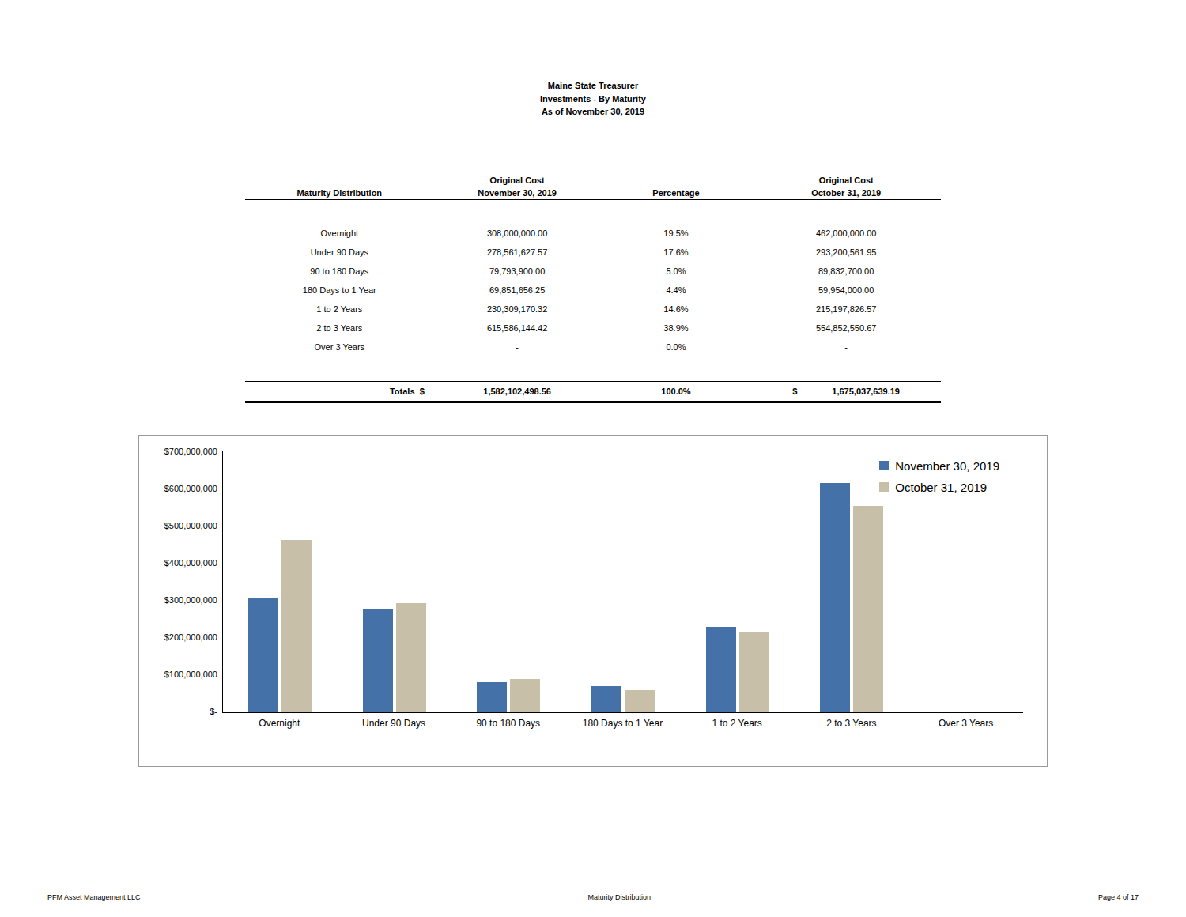Maine State Treasurer
Investments - By Maturity
As of November 30, 2019
| | Original Cost | | Original Cost |
| --- | --- | --- | --- |
| Maturity Distribution | November 30, 2019 | Percentage | October 31, 2019 |
| Overnight | 308,000,000.00 | 19.5% | 462,000,000.00 |
| Under 90 Days | 278,561,627.57 | 17.6% | 293,200,561.95 |
| 90 to 180 Days | 79,793,900.00 | 5.0% | 89,832,700.00 |
| 180 Days to 1 Year | 69,851,656.25 | 4.4% | 59,954,000.00 |
| 1 to 2 Years | 230,309,170.32 | 14.6% | 215,197,826.57 |
| 2 to 3 Years | 615,586,144.42 | 38.9% | 554,852,550.67 |
| Over 3 Years | - | 0.0% | - |
| Totals $ | 1,582,102,498.56 | 100.0% | $ 1,675,037,639.19 |
November 30, 2019
October 31, 2019
$700,000,000 $600,000,000 $500,000,000 $400,000,000 $300,000,000 $200,000,000 $100,000,000 $-
Overnight Under 90 Days 90 to 180 Days 180 Days to 1 Year 1 to 2 Years 2 to 3 Years Over 3 Years
PFM Asset Management LLC
Maturity Distribution
Page 4 of 17